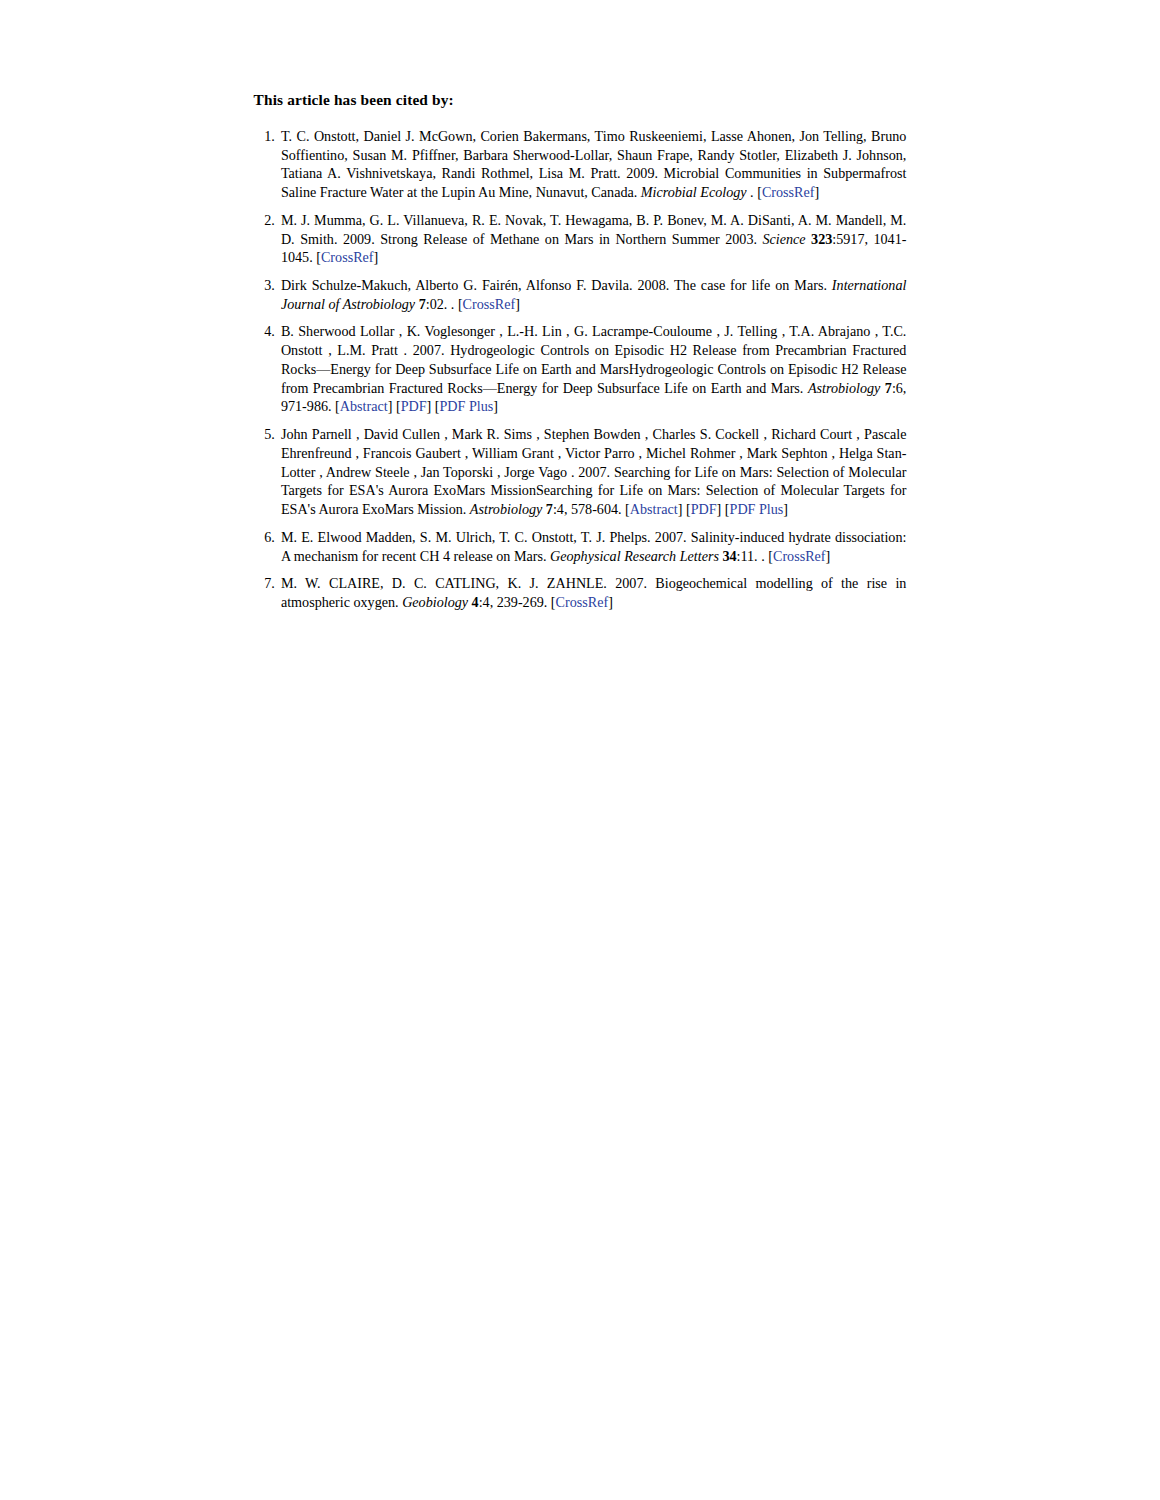This article has been cited by:
T. C. Onstott, Daniel J. McGown, Corien Bakermans, Timo Ruskeeniemi, Lasse Ahonen, Jon Telling, Bruno Soffientino, Susan M. Pfiffner, Barbara Sherwood-Lollar, Shaun Frape, Randy Stotler, Elizabeth J. Johnson, Tatiana A. Vishnivetskaya, Randi Rothmel, Lisa M. Pratt. 2009. Microbial Communities in Subpermafrost Saline Fracture Water at the Lupin Au Mine, Nunavut, Canada. Microbial Ecology . [CrossRef]
M. J. Mumma, G. L. Villanueva, R. E. Novak, T. Hewagama, B. P. Bonev, M. A. DiSanti, A. M. Mandell, M. D. Smith. 2009. Strong Release of Methane on Mars in Northern Summer 2003. Science 323:5917, 1041-1045. [CrossRef]
Dirk Schulze-Makuch, Alberto G. Fairén, Alfonso F. Davila. 2008. The case for life on Mars. International Journal of Astrobiology 7:02. . [CrossRef]
B. Sherwood Lollar , K. Voglesonger , L.-H. Lin , G. Lacrampe-Couloume , J. Telling , T.A. Abrajano , T.C. Onstott , L.M. Pratt . 2007. Hydrogeologic Controls on Episodic H2 Release from Precambrian Fractured Rocks—Energy for Deep Subsurface Life on Earth and MarsHydrogeologic Controls on Episodic H2 Release from Precambrian Fractured Rocks—Energy for Deep Subsurface Life on Earth and Mars. Astrobiology 7:6, 971-986. [Abstract] [PDF] [PDF Plus]
John Parnell , David Cullen , Mark R. Sims , Stephen Bowden , Charles S. Cockell , Richard Court , Pascale Ehrenfreund , Francois Gaubert , William Grant , Victor Parro , Michel Rohmer , Mark Sephton , Helga Stan-Lotter , Andrew Steele , Jan Toporski , Jorge Vago . 2007. Searching for Life on Mars: Selection of Molecular Targets for ESA's Aurora ExoMars MissionSearching for Life on Mars: Selection of Molecular Targets for ESA's Aurora ExoMars Mission. Astrobiology 7:4, 578-604. [Abstract] [PDF] [PDF Plus]
M. E. Elwood Madden, S. M. Ulrich, T. C. Onstott, T. J. Phelps. 2007. Salinity-induced hydrate dissociation: A mechanism for recent CH 4 release on Mars. Geophysical Research Letters 34:11. . [CrossRef]
M. W. CLAIRE, D. C. CATLING, K. J. ZAHNLE. 2007. Biogeochemical modelling of the rise in atmospheric oxygen. Geobiology 4:4, 239-269. [CrossRef]